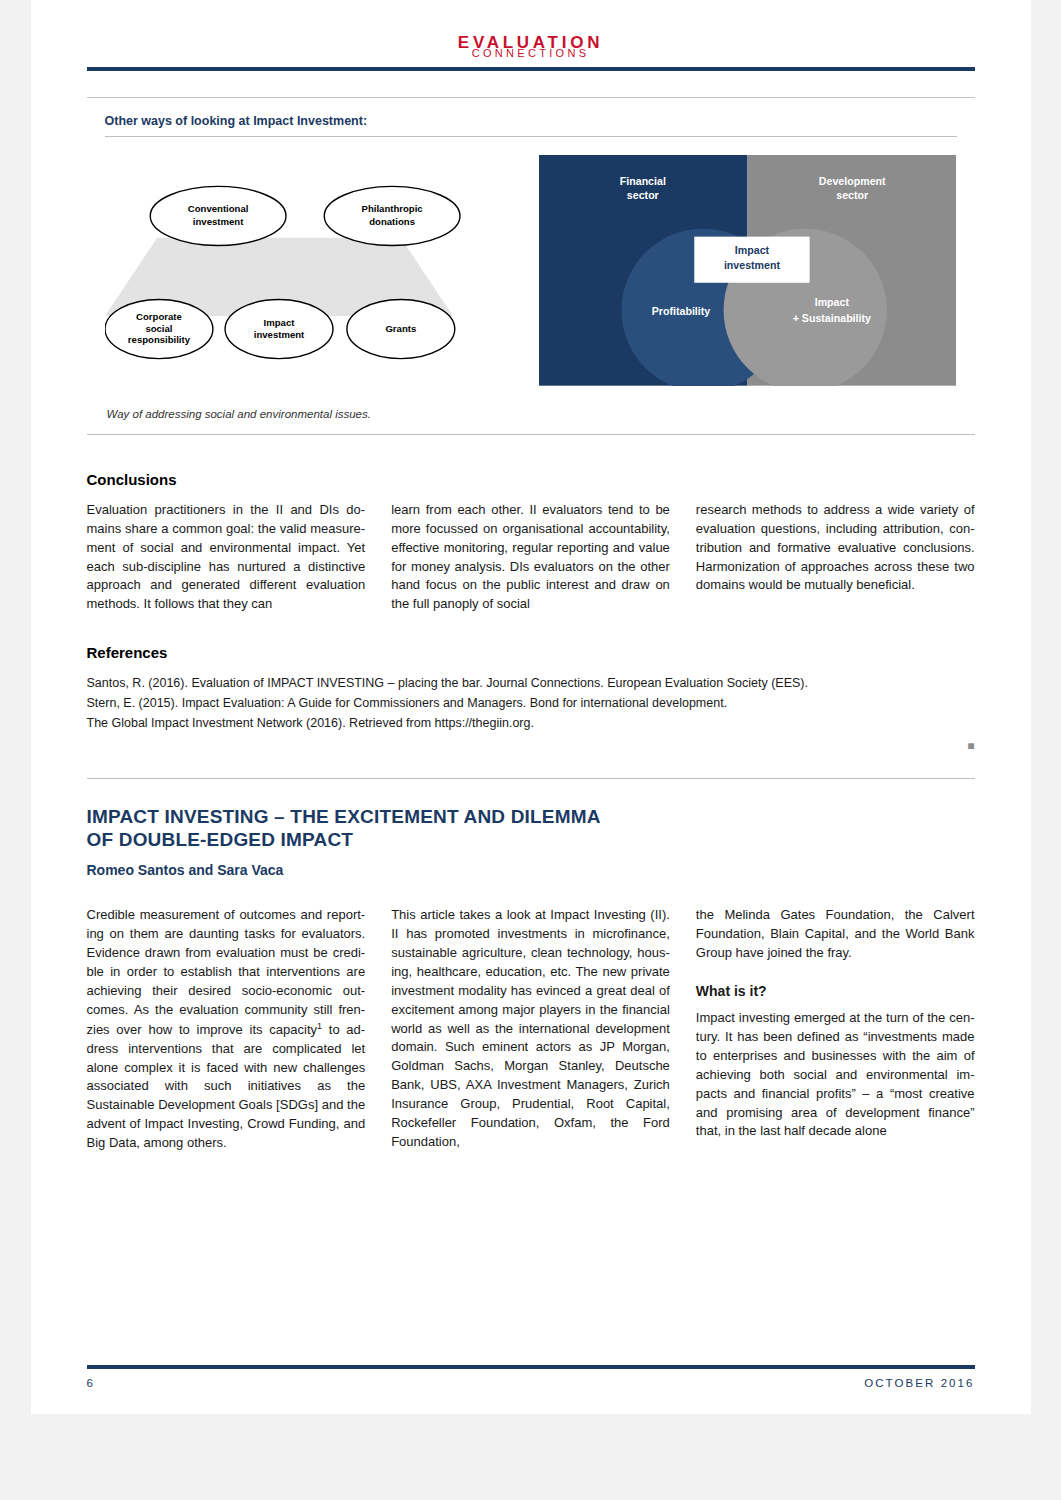EVALUATION
CONNECTIONS
Other ways of looking at Impact Investment:
Conventional investment Philanthropic donations Corporate social responsibility Impact investment Grants
Financial sector Development sector Impact investment Profitability Impact + Sustainability
Way of addressing social and environmental issues.
Conclusions
Evaluation practitioners in the II and DIs domains share a common goal: the valid measurement of social and environmental impact. Yet each sub-discipline has nurtured a distinctive approach and generated different evaluation methods. It follows that they can
learn from each other. II evaluators tend to be more focussed on organisational accountability, effective monitoring, regular reporting and value for money analysis. DIs evaluators on the other hand focus on the public interest and draw on the full panoply of social
research methods to address a wide variety of evaluation questions, including attribution, contribution and formative evaluative conclusions. Harmonization of approaches across these two domains would be mutually beneficial.
References
Santos, R. (2016). Evaluation of IMPACT INVESTING – placing the bar. Journal Connections. European Evaluation Society (EES).
Stern, E. (2015). Impact Evaluation: A Guide for Commissioners and Managers. Bond for international development.
The Global Impact Investment Network (2016). Retrieved from https://thegiin.org.
■
Impact Investing – the excitement and dilemma
of double-edged impact
Romeo Santos and Sara Vaca
Credible measurement of outcomes and reporting on them are daunting tasks for evaluators. Evidence drawn from evaluation must be credible in order to establish that interventions are achieving their desired socio-economic outcomes. As the evaluation community still frenzies over how to improve its capacity1 to address interventions that are complicated let alone complex it is faced with new challenges associated with such initiatives as the Sustainable Development Goals [SDGs] and the advent of Impact Investing, Crowd Funding, and Big Data, among others.
This article takes a look at Impact Investing (II). II has promoted investments in microfinance, sustainable agriculture, clean technology, housing, healthcare, education, etc. The new private investment modality has evinced a great deal of excitement among major players in the financial world as well as the international development domain. Such eminent actors as JP Morgan, Goldman Sachs, Morgan Stanley, Deutsche Bank, UBS, AXA Investment Managers, Zurich Insurance Group, Prudential, Root Capital, Rockefeller Foundation, Oxfam, the Ford Foundation,
the Melinda Gates Foundation, the Calvert Foundation, Blain Capital, and the World Bank Group have joined the fray.
What is it?
Impact investing emerged at the turn of the century. It has been defined as “investments made to enterprises and businesses with the aim of achieving both social and environmental impacts and financial profits” – a “most creative and promising area of development finance” that, in the last half decade alone
6 OCTOBER 2016